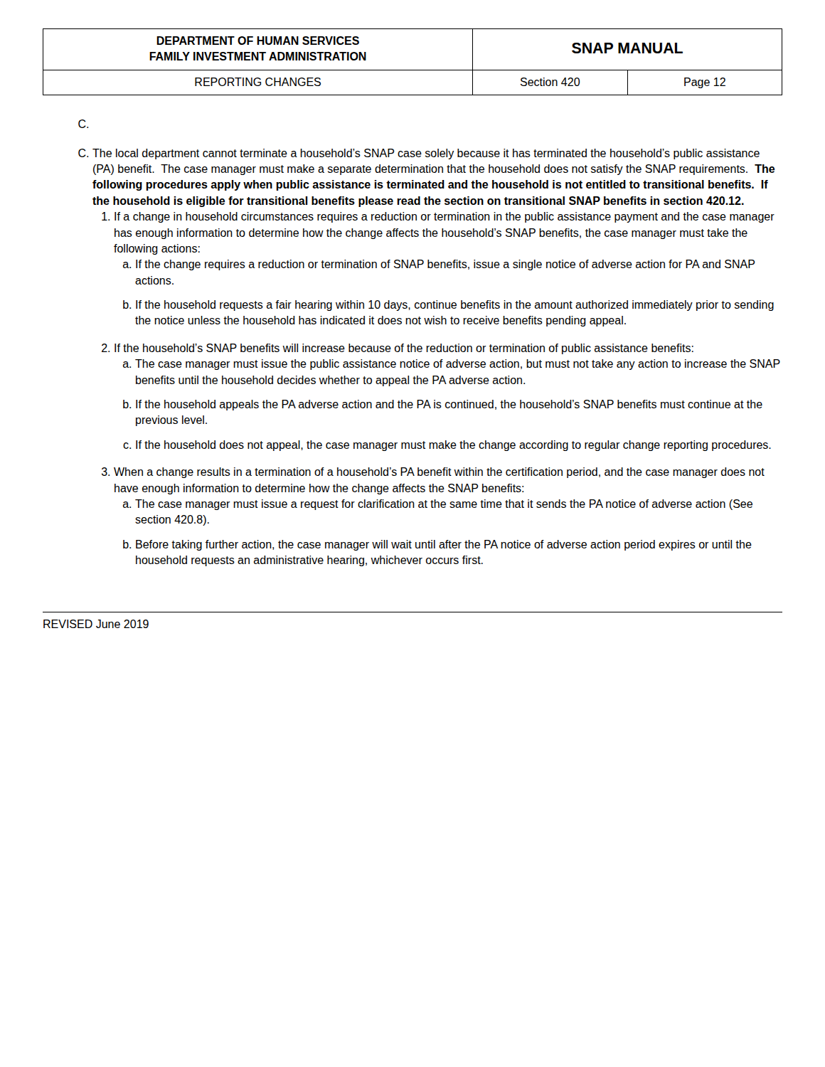| DEPARTMENT OF HUMAN SERVICES FAMILY INVESTMENT ADMINISTRATION | SNAP MANUAL |
| REPORTING CHANGES | Section 420 | Page 12 |
The local department cannot terminate a household’s SNAP case solely because it has terminated the household’s public assistance (PA) benefit. The case manager must make a separate determination that the household does not satisfy the SNAP requirements. The following procedures apply when public assistance is terminated and the household is not entitled to transitional benefits. If the household is eligible for transitional benefits please read the section on transitional SNAP benefits in section 420.12.
If a change in household circumstances requires a reduction or termination in the public assistance payment and the case manager has enough information to determine how the change affects the household’s SNAP benefits, the case manager must take the following actions:
If the change requires a reduction or termination of SNAP benefits, issue a single notice of adverse action for PA and SNAP actions.
If the household requests a fair hearing within 10 days, continue benefits in the amount authorized immediately prior to sending the notice unless the household has indicated it does not wish to receive benefits pending appeal.
If the household’s SNAP benefits will increase because of the reduction or termination of public assistance benefits:
The case manager must issue the public assistance notice of adverse action, but must not take any action to increase the SNAP benefits until the household decides whether to appeal the PA adverse action.
If the household appeals the PA adverse action and the PA is continued, the household’s SNAP benefits must continue at the previous level.
If the household does not appeal, the case manager must make the change according to regular change reporting procedures.
When a change results in a termination of a household’s PA benefit within the certification period, and the case manager does not have enough information to determine how the change affects the SNAP benefits:
The case manager must issue a request for clarification at the same time that it sends the PA notice of adverse action (See section 420.8).
Before taking further action, the case manager will wait until after the PA notice of adverse action period expires or until the household requests an administrative hearing, whichever occurs first.
REVISED June 2019